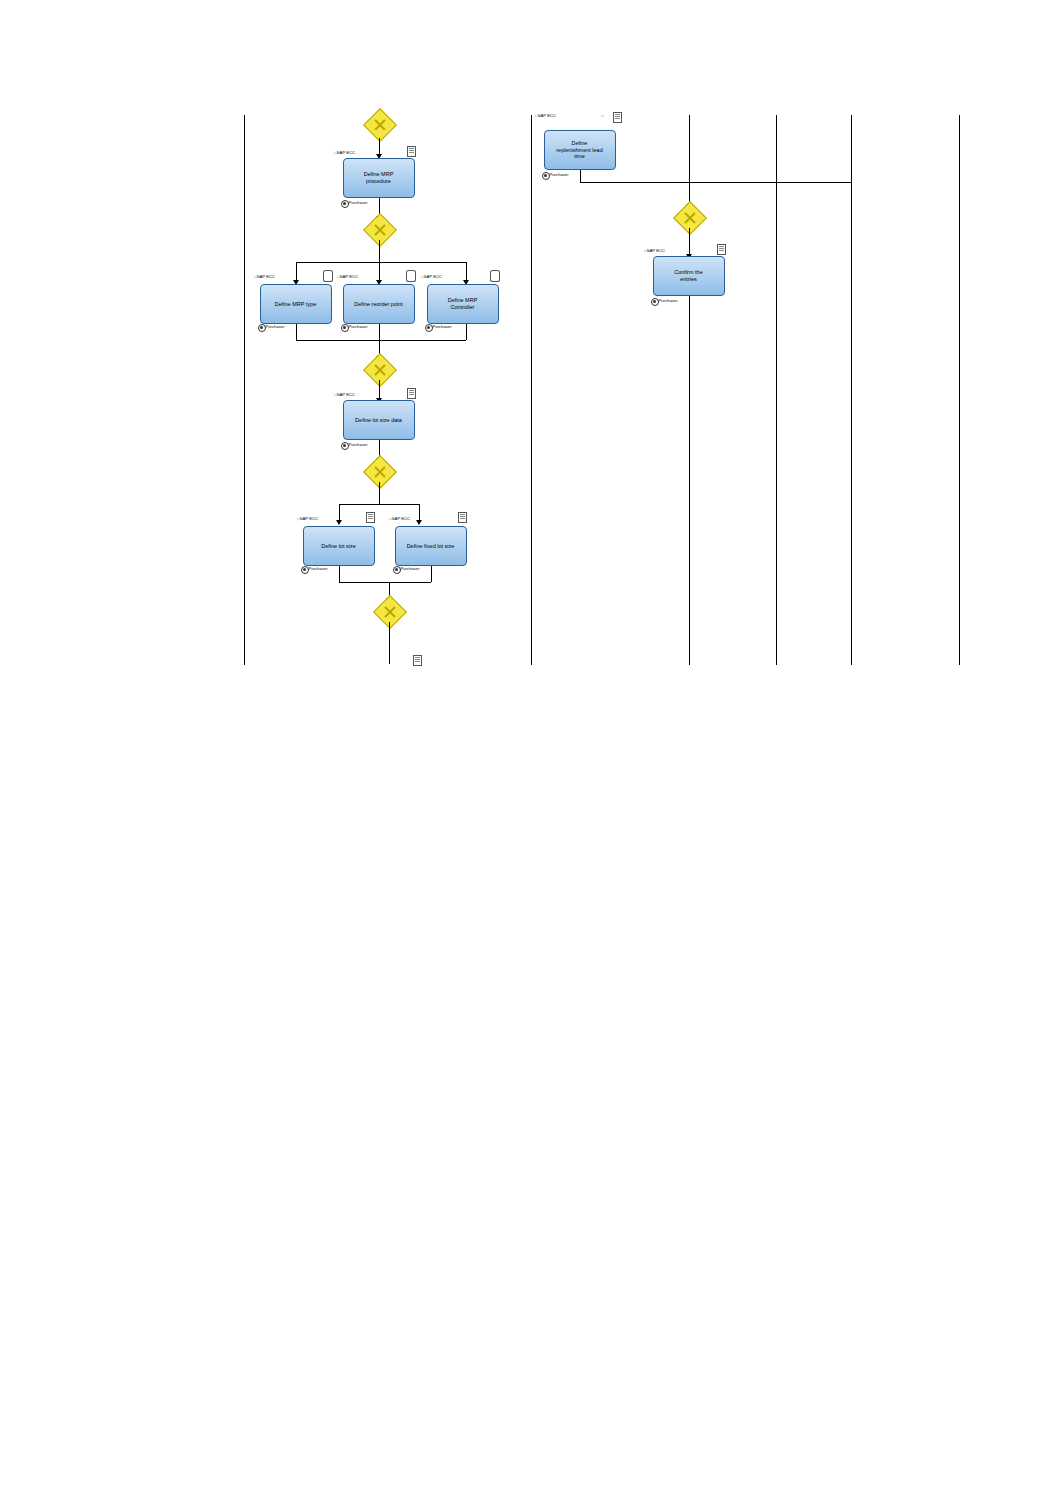↓↑SAP ECC
Define MRP
procedure
Purchaser
↓↑SAP ECC
Define MRP type
Purchaser
↓↑SAP ECC
Define reorder point
Purchaser
↓↑SAP ECC
Define MRP
Controller
Purchaser
↓↑SAP ECC
Define lot size data
Purchaser
↓↑SAP ECC
Define lot size
Purchaser
↓↑SAP ECC
Define fixed lot size
Purchaser
↓↑SAP ECC
↓↑
Define
replenishment lead
time
Purchaser
↓↑SAP ECC
Confirm the
entries
Purchaser